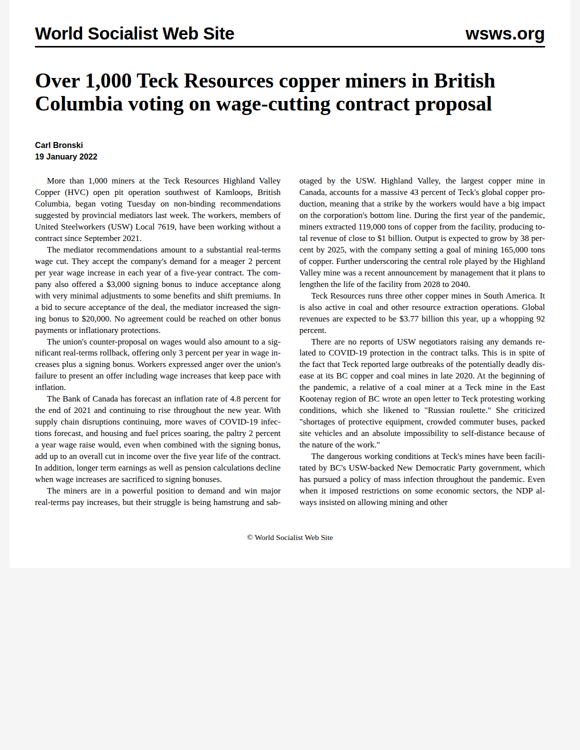World Socialist Web Site
wsws.org
Over 1,000 Teck Resources copper miners in British Columbia voting on wage-cutting contract proposal
Carl Bronski 19 January 2022
More than 1,000 miners at the Teck Resources Highland Valley Copper (HVC) open pit operation southwest of Kamloops, British Columbia, began voting Tuesday on non-binding recommendations suggested by provincial mediators last week. The workers, members of United Steelworkers (USW) Local 7619, have been working without a contract since September 2021.
The mediator recommendations amount to a substantial real-terms wage cut. They accept the company's demand for a meager 2 percent per year wage increase in each year of a five-year contract. The company also offered a $3,000 signing bonus to induce acceptance along with very minimal adjustments to some benefits and shift premiums. In a bid to secure acceptance of the deal, the mediator increased the signing bonus to $20,000. No agreement could be reached on other bonus payments or inflationary protections.
The union's counter-proposal on wages would also amount to a significant real-terms rollback, offering only 3 percent per year in wage increases plus a signing bonus. Workers expressed anger over the union's failure to present an offer including wage increases that keep pace with inflation.
The Bank of Canada has forecast an inflation rate of 4.8 percent for the end of 2021 and continuing to rise throughout the new year. With supply chain disruptions continuing, more waves of COVID-19 infections forecast, and housing and fuel prices soaring, the paltry 2 percent a year wage raise would, even when combined with the signing bonus, add up to an overall cut in income over the five year life of the contract. In addition, longer term earnings as well as pension calculations decline when wage increases are sacrificed to signing bonuses.
The miners are in a powerful position to demand and win major real-terms pay increases, but their struggle is being hamstrung and sabotaged by the USW. Highland Valley, the largest copper mine in Canada, accounts for a massive 43 percent of Teck's global copper production, meaning that a strike by the workers would have a big impact on the corporation's bottom line. During the first year of the pandemic, miners extracted 119,000 tons of copper from the facility, producing total revenue of close to $1 billion. Output is expected to grow by 38 percent by 2025, with the company setting a goal of mining 165,000 tons of copper. Further underscoring the central role played by the Highland Valley mine was a recent announcement by management that it plans to lengthen the life of the facility from 2028 to 2040.
Teck Resources runs three other copper mines in South America. It is also active in coal and other resource extraction operations. Global revenues are expected to be $3.77 billion this year, up a whopping 92 percent.
There are no reports of USW negotiators raising any demands related to COVID-19 protection in the contract talks. This is in spite of the fact that Teck reported large outbreaks of the potentially deadly disease at its BC copper and coal mines in late 2020. At the beginning of the pandemic, a relative of a coal miner at a Teck mine in the East Kootenay region of BC wrote an open letter to Teck protesting working conditions, which she likened to "Russian roulette." She criticized "shortages of protective equipment, crowded commuter buses, packed site vehicles and an absolute impossibility to self-distance because of the nature of the work."
The dangerous working conditions at Teck's mines have been facilitated by BC's USW-backed New Democratic Party government, which has pursued a policy of mass infection throughout the pandemic. Even when it imposed restrictions on some economic sectors, the NDP always insisted on allowing mining and other
© World Socialist Web Site